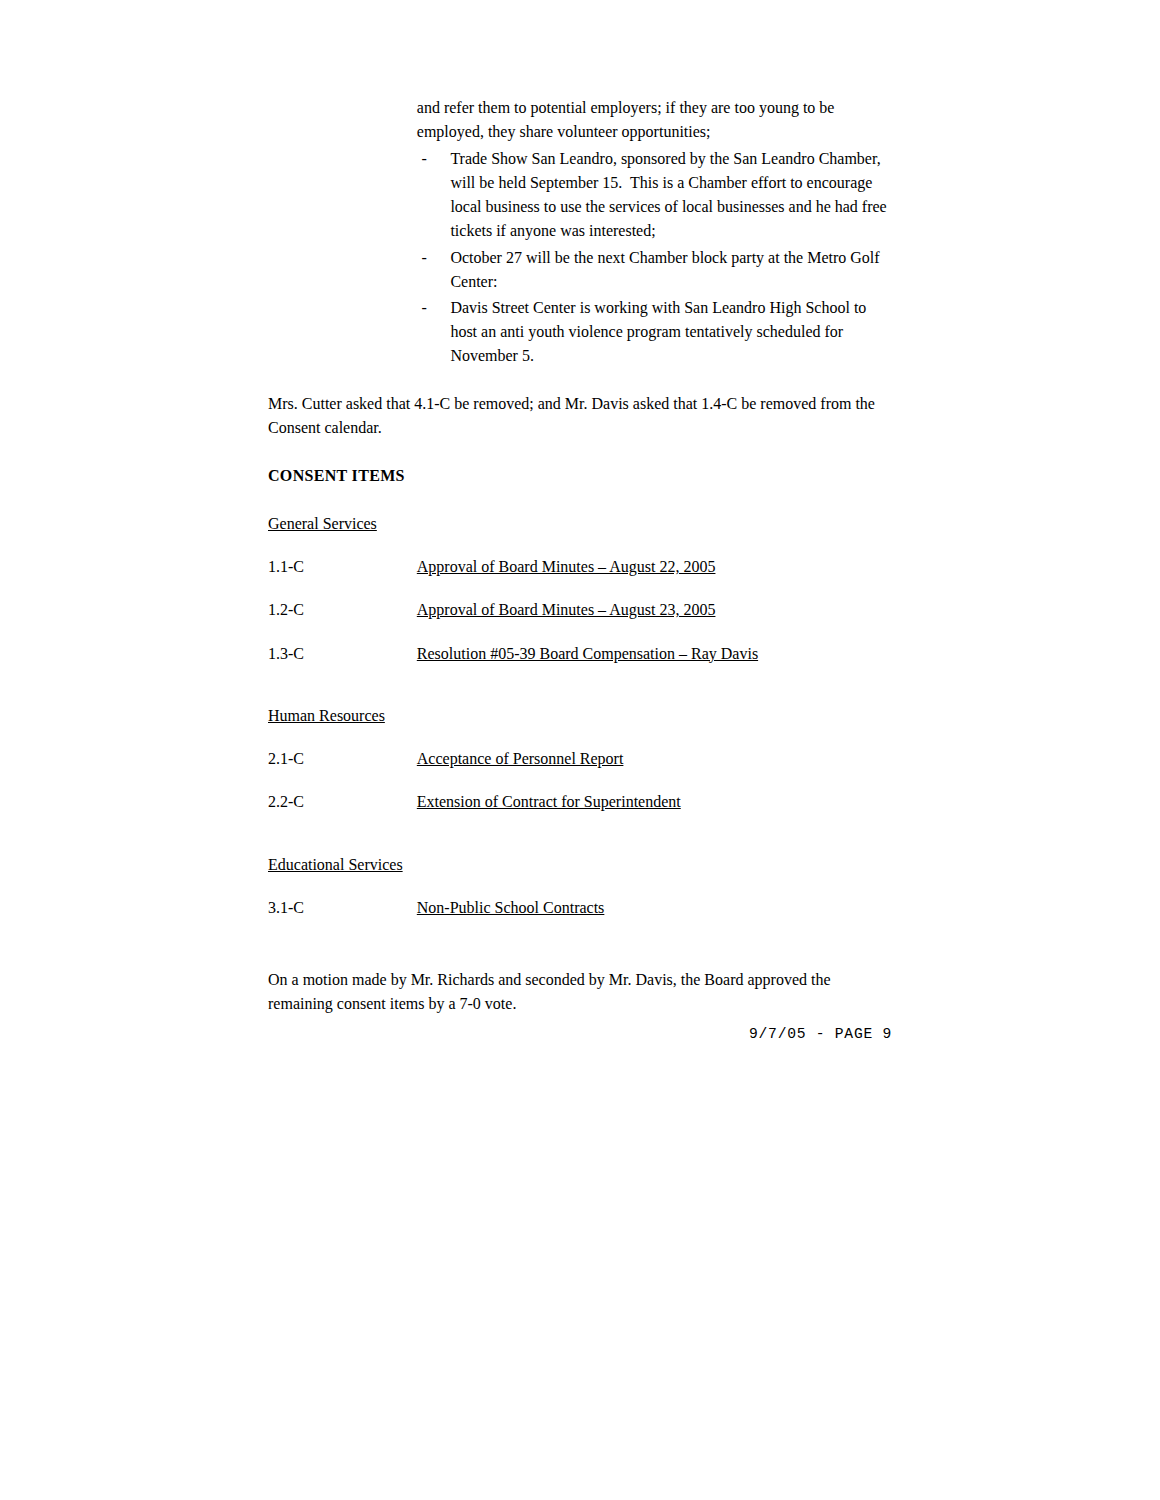and refer them to potential employers; if they are too young to be employed, they share volunteer opportunities;
Trade Show San Leandro, sponsored by the San Leandro Chamber, will be held September 15. This is a Chamber effort to encourage local business to use the services of local businesses and he had free tickets if anyone was interested;
October 27 will be the next Chamber block party at the Metro Golf Center:
Davis Street Center is working with San Leandro High School to host an anti youth violence program tentatively scheduled for November 5.
Mrs. Cutter asked that 4.1-C be removed; and Mr. Davis asked that 1.4-C be removed from the Consent calendar.
CONSENT ITEMS
General Services
| 1.1-C | Approval of Board Minutes – August 22, 2005 |
| 1.2-C | Approval of Board Minutes – August 23, 2005 |
| 1.3-C | Resolution #05-39 Board Compensation – Ray Davis |
Human Resources
| 2.1-C | Acceptance of Personnel Report |
| 2.2-C | Extension of Contract for Superintendent |
Educational Services
| 3.1-C | Non-Public School Contracts |
On a motion made by Mr. Richards and seconded by Mr. Davis, the Board approved the remaining consent items by a 7-0 vote.
9/7/05 - PAGE 9